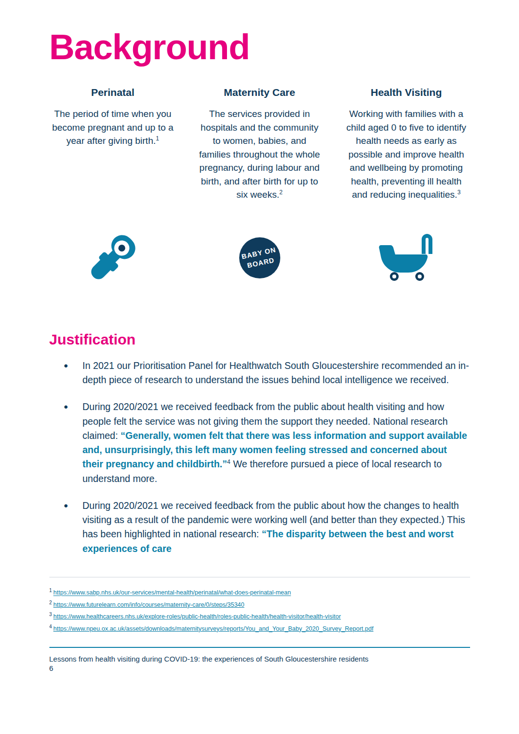Background
Perinatal
The period of time when you become pregnant and up to a year after giving birth.1
Maternity Care
The services provided in hospitals and the community to women, babies, and families throughout the whole pregnancy, during labour and birth, and after birth for up to six weeks.2
Health Visiting
Working with families with a child aged 0 to five to identify health needs as early as possible and improve health and wellbeing by promoting health, preventing ill health and reducing inequalities.3
BABY ON BOARD
Justification
In 2021 our Prioritisation Panel for Healthwatch South Gloucestershire recommended an in-depth piece of research to understand the issues behind local intelligence we received.
During 2020/2021 we received feedback from the public about health visiting and how people felt the service was not giving them the support they needed. National research claimed: “Generally, women felt that there was less information and support available and, unsurprisingly, this left many women feeling stressed and concerned about their pregnancy and childbirth.”4 We therefore pursued a piece of local research to understand more.
During 2020/2021 we received feedback from the public about how the changes to health visiting as a result of the pandemic were working well (and better than they expected.) This has been highlighted in national research: “The disparity between the best and worst experiences of care
1https://www.sabp.nhs.uk/our-services/mental-health/perinatal/what-does-perinatal-mean
2https://www.futurelearn.com/info/courses/maternity-care/0/steps/35340
3https://www.healthcareers.nhs.uk/explore-roles/public-health/roles-public-health/health-visitor/health-visitor
4https://www.npeu.ox.ac.uk/assets/downloads/maternitysurveys/reports/You_and_Your_Baby_2020_Survey_Report.pdf
Lessons from health visiting during COVID-19: the experiences of South Gloucestershire residents 6